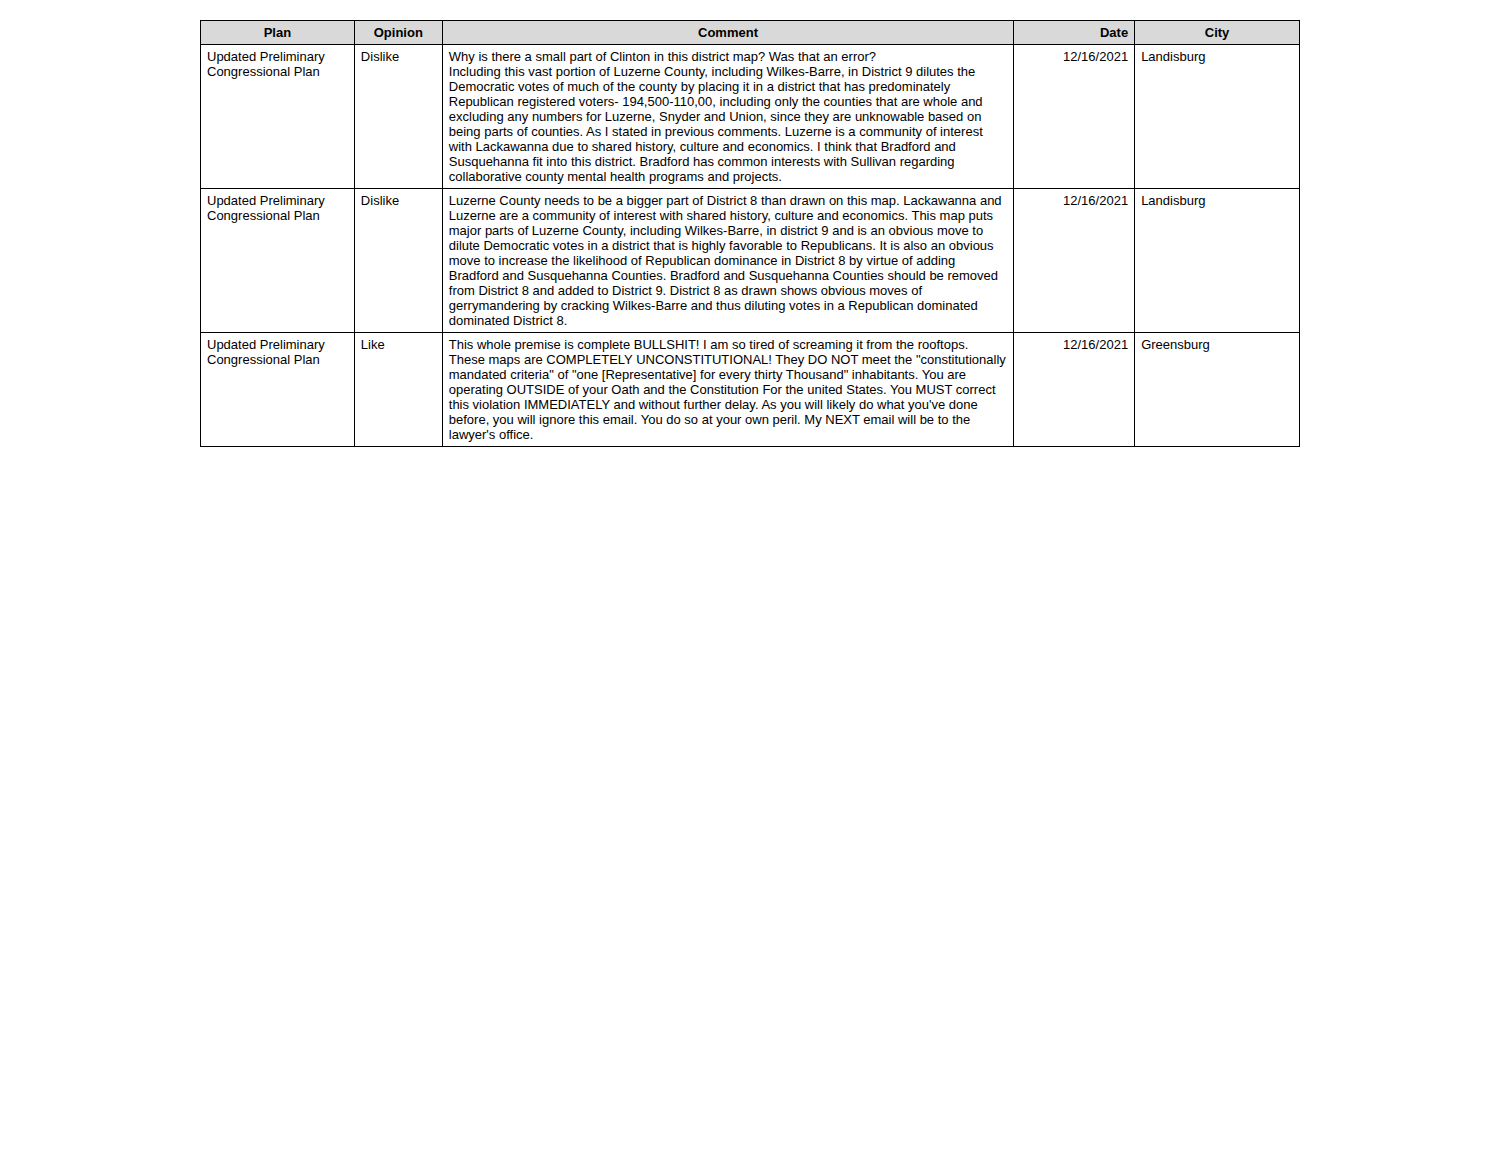| Plan | Opinion | Comment | Date | City |
| --- | --- | --- | --- | --- |
| Updated Preliminary Congressional Plan | Dislike | Why is there a small part of Clinton in this district map? Was that an error? Including this vast portion of Luzerne County, including Wilkes-Barre, in District 9 dilutes the Democratic votes of much of the county by placing it in a district that has predominately Republican registered voters- 194,500-110,00, including only the counties that are whole and excluding any numbers for Luzerne, Snyder and Union, since they are unknowable based on being parts of counties. As I stated in previous comments. Luzerne is a community of interest with Lackawanna due to shared history, culture and economics. I think that Bradford and Susquehanna fit into this district. Bradford has common interests with Sullivan regarding collaborative county mental health programs and projects. | 12/16/2021 | Landisburg |
| Updated Preliminary Congressional Plan | Dislike | Luzerne County needs to be a bigger part of District 8 than drawn on this map. Lackawanna and Luzerne are a community of interest with shared history, culture and economics. This map puts major parts of Luzerne County, including Wilkes-Barre, in district 9 and is an obvious move to dilute Democratic votes in a district that is highly favorable to Republicans. It is also an obvious move to increase the likelihood of Republican dominance in District 8 by virtue of adding Bradford and Susquehanna Counties. Bradford and Susquehanna Counties should be removed from District 8 and added to District 9. District 8 as drawn shows obvious moves of gerrymandering by cracking Wilkes-Barre and thus diluting votes in a Republican dominated dominated District 8. | 12/16/2021 | Landisburg |
| Updated Preliminary Congressional Plan | Like | This whole premise is complete BULLSHIT! I am so tired of screaming it from the rooftops. These maps are COMPLETELY UNCONSTITUTIONAL! They DO NOT meet the "constitutionally mandated criteria" of "one [Representative] for every thirty Thousand" inhabitants. You are operating OUTSIDE of your Oath and the Constitution For the united States. You MUST correct this violation IMMEDIATELY and without further delay. As you will likely do what you've done before, you will ignore this email. You do so at your own peril. My NEXT email will be to the lawyer's office. | 12/16/2021 | Greensburg |